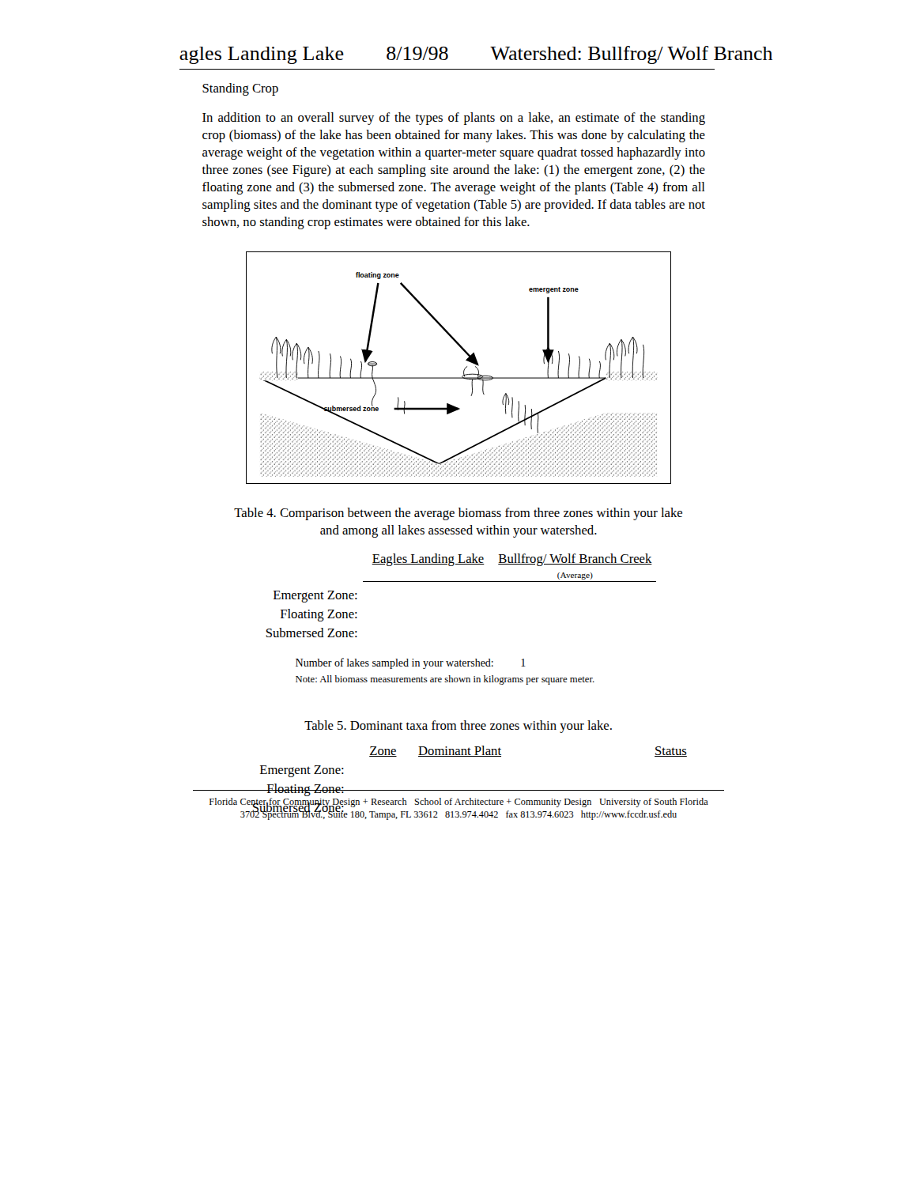agles Landing Lake 8/19/98 Watershed: Bullfrog/ Wolf Branch
Standing Crop
In addition to an overall survey of the types of plants on a lake, an estimate of the standing crop (biomass) of the lake has been obtained for many lakes. This was done by calculating the average weight of the vegetation within a quarter-meter square quadrat tossed haphazardly into three zones (see Figure) at each sampling site around the lake: (1) the emergent zone, (2) the floating zone and (3) the submersed zone. The average weight of the plants (Table 4) from all sampling sites and the dominant type of vegetation (Table 5) are provided. If data tables are not shown, no standing crop estimates were obtained for this lake.
floating zone emergent zone submersed zone
Table 4. Comparison between the average biomass from three zones within your lake
and among all lakes assessed within your watershed.
| | Eagles Landing Lake | Bullfrog/ Wolf Branch Creek |
| | | (Average) |
| Emergent Zone: | | |
| Floating Zone: | | |
| Submersed Zone: | | |
Number of lakes sampled in your watershed:1
Note: All biomass measurements are shown in kilograms per square meter.
Table 5. Dominant taxa from three zones within your lake.
| | Zone | Dominant Plant | Status |
| Emergent Zone: | | | |
| Floating Zone: | | | |
| Submersed Zone: | | | |
Florida Center for Community Design + Research School of Architecture + Community Design University of South Florida
3702 Spectrum Blvd., Suite 180, Tampa, FL 33612 813.974.4042 fax 813.974.6023 http://www.fccdr.usf.edu